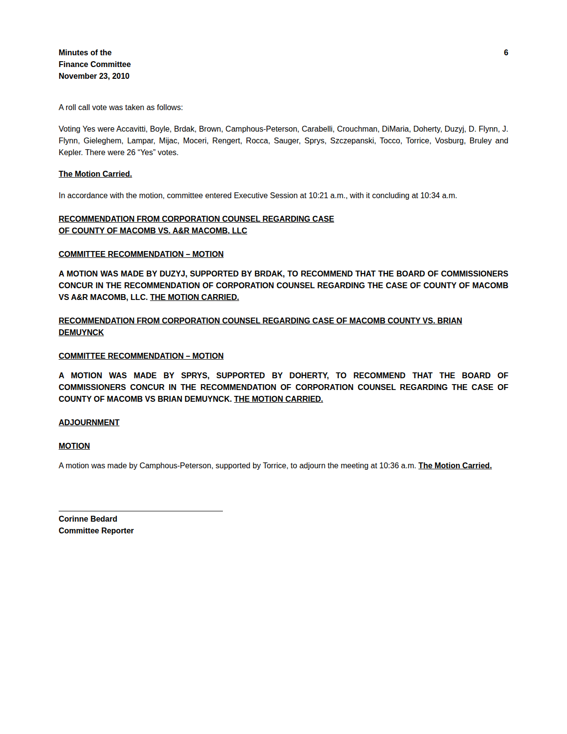6 Minutes of the Finance Committee November 23, 2010
A roll call vote was taken as follows:
Voting Yes were Accavitti, Boyle, Brdak, Brown, Camphous-Peterson, Carabelli, Crouchman, DiMaria, Doherty, Duzyj, D. Flynn, J. Flynn, Gieleghem, Lampar, Mijac, Moceri, Rengert, Rocca, Sauger, Sprys, Szczepanski, Tocco, Torrice, Vosburg, Bruley and Kepler. There were 26 “Yes” votes.
The Motion Carried.
In accordance with the motion, committee entered Executive Session at 10:21 a.m., with it concluding at 10:34 a.m.
RECOMMENDATION FROM CORPORATION COUNSEL REGARDING CASE
OF COUNTY OF MACOMB VS. A&R MACOMB, LLC
COMMITTEE RECOMMENDATION – MOTION
A MOTION WAS MADE BY DUZYJ, SUPPORTED BY BRDAK, TO RECOMMEND THAT THE BOARD OF COMMISSIONERS CONCUR IN THE RECOMMENDATION OF CORPORATION COUNSEL REGARDING THE CASE OF COUNTY OF MACOMB VS A&R MACOMB, LLC. THE MOTION CARRIED.
RECOMMENDATION FROM CORPORATION COUNSEL REGARDING CASE OF MACOMB COUNTY VS. BRIAN DEMUYNCK
COMMITTEE RECOMMENDATION – MOTION
A MOTION WAS MADE BY SPRYS, SUPPORTED BY DOHERTY, TO RECOMMEND THAT THE BOARD OF COMMISSIONERS CONCUR IN THE RECOMMENDATION OF CORPORATION COUNSEL REGARDING THE CASE OF COUNTY OF MACOMB VS BRIAN DEMUYNCK. THE MOTION CARRIED.
ADJOURNMENT
MOTION
A motion was made by Camphous-Peterson, supported by Torrice, to adjourn the meeting at 10:36 a.m. The Motion Carried.
Corinne Bedard
Committee Reporter